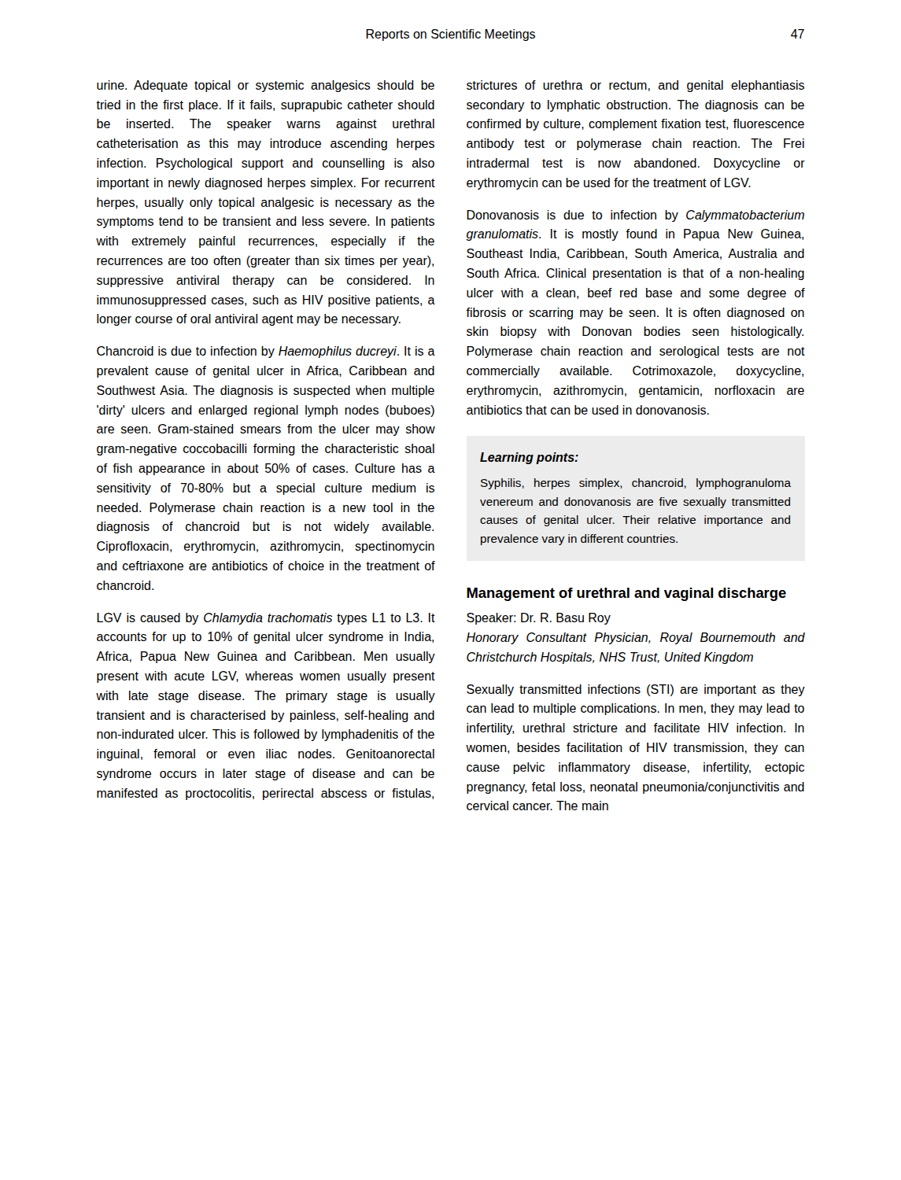Reports on Scientific Meetings
47
urine. Adequate topical or systemic analgesics should be tried in the first place. If it fails, suprapubic catheter should be inserted. The speaker warns against urethral catheterisation as this may introduce ascending herpes infection. Psychological support and counselling is also important in newly diagnosed herpes simplex. For recurrent herpes, usually only topical analgesic is necessary as the symptoms tend to be transient and less severe. In patients with extremely painful recurrences, especially if the recurrences are too often (greater than six times per year), suppressive antiviral therapy can be considered. In immunosuppressed cases, such as HIV positive patients, a longer course of oral antiviral agent may be necessary.
Chancroid is due to infection by Haemophilus ducreyi. It is a prevalent cause of genital ulcer in Africa, Caribbean and Southwest Asia. The diagnosis is suspected when multiple 'dirty' ulcers and enlarged regional lymph nodes (buboes) are seen. Gram-stained smears from the ulcer may show gram-negative coccobacilli forming the characteristic shoal of fish appearance in about 50% of cases. Culture has a sensitivity of 70-80% but a special culture medium is needed. Polymerase chain reaction is a new tool in the diagnosis of chancroid but is not widely available. Ciprofloxacin, erythromycin, azithromycin, spectinomycin and ceftriaxone are antibiotics of choice in the treatment of chancroid.
LGV is caused by Chlamydia trachomatis types L1 to L3. It accounts for up to 10% of genital ulcer syndrome in India, Africa, Papua New Guinea and Caribbean. Men usually present with acute LGV, whereas women usually present with late stage disease. The primary stage is usually transient and is characterised by painless, self-healing and non-indurated ulcer. This is followed by lymphadenitis of the inguinal, femoral or even iliac nodes. Genitoanorectal syndrome occurs in later stage of disease and can be manifested as proctocolitis, perirectal abscess or fistulas, strictures of urethra or rectum, and genital elephantiasis secondary to lymphatic obstruction. The diagnosis can be confirmed by culture, complement fixation test, fluorescence antibody test or polymerase chain reaction. The Frei intradermal test is now abandoned. Doxycycline or erythromycin can be used for the treatment of LGV.
Donovanosis is due to infection by Calymmatobacterium granulomatis. It is mostly found in Papua New Guinea, Southeast India, Caribbean, South America, Australia and South Africa. Clinical presentation is that of a non-healing ulcer with a clean, beef red base and some degree of fibrosis or scarring may be seen. It is often diagnosed on skin biopsy with Donovan bodies seen histologically. Polymerase chain reaction and serological tests are not commercially available. Cotrimoxazole, doxycycline, erythromycin, azithromycin, gentamicin, norfloxacin are antibiotics that can be used in donovanosis.
Learning points:
Syphilis, herpes simplex, chancroid, lymphogranuloma venereum and donovanosis are five sexually transmitted causes of genital ulcer. Their relative importance and prevalence vary in different countries.
Management of urethral and vaginal discharge
Speaker: Dr. R. Basu Roy
Honorary Consultant Physician, Royal Bournemouth and Christchurch Hospitals, NHS Trust, United Kingdom
Sexually transmitted infections (STI) are important as they can lead to multiple complications. In men, they may lead to infertility, urethral stricture and facilitate HIV infection. In women, besides facilitation of HIV transmission, they can cause pelvic inflammatory disease, infertility, ectopic pregnancy, fetal loss, neonatal pneumonia/conjunctivitis and cervical cancer. The main